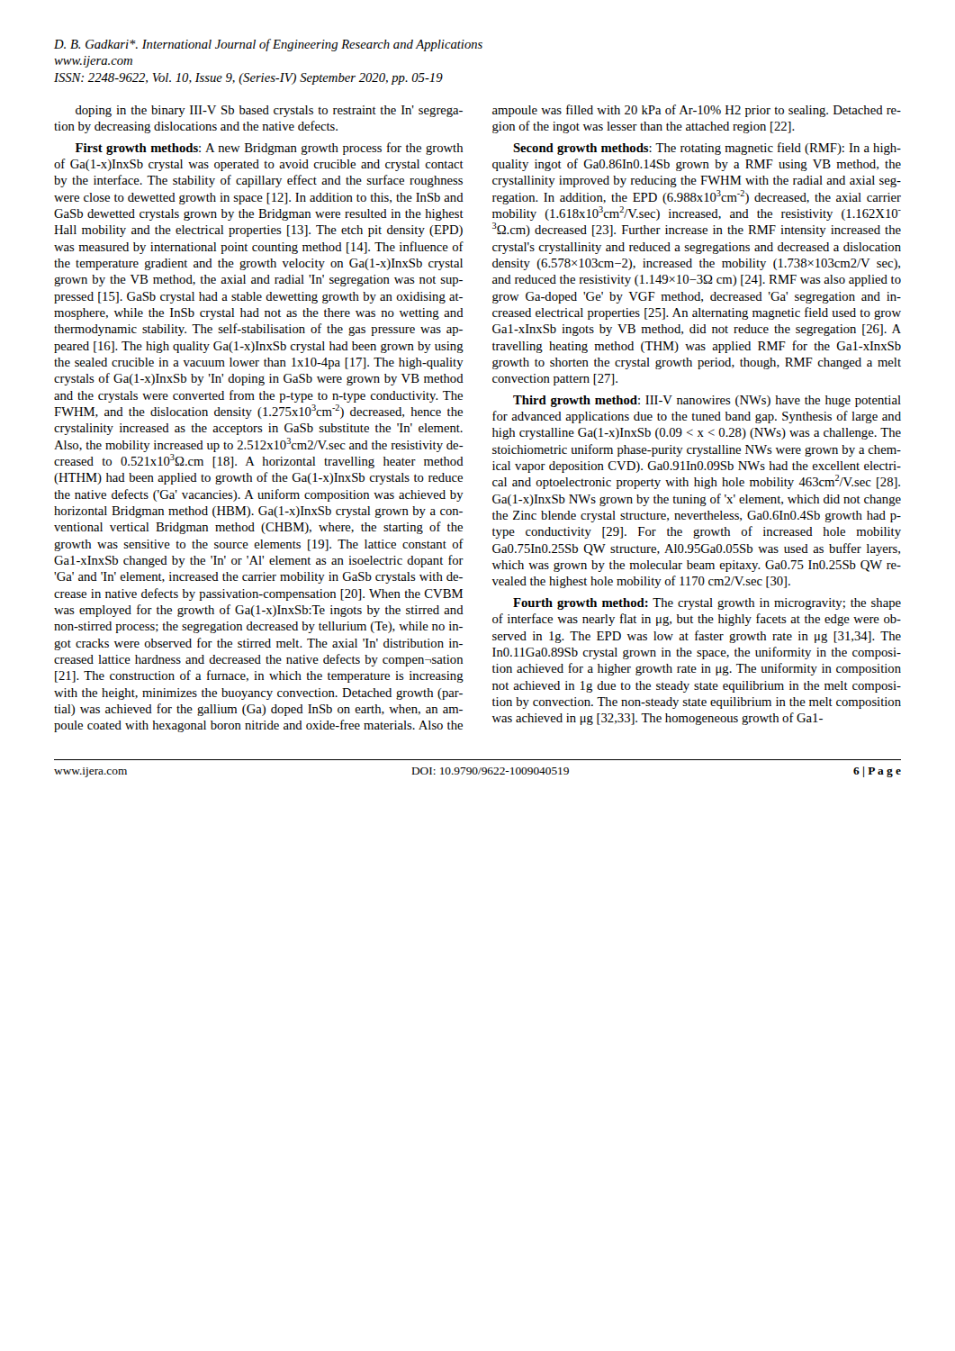D. B. Gadkari*. International Journal of Engineering Research and Applications
www.ijera.com
ISSN: 2248-9622, Vol. 10, Issue 9, (Series-IV) September 2020, pp. 05-19
doping in the binary III-V Sb based crystals to restraint the In' segregation by decreasing dislocations and the native defects.
First growth methods: A new Bridgman growth process for the growth of Ga(1-x)InxSb crystal was operated to avoid crucible and crystal contact by the interface. The stability of capillary effect and the surface roughness were close to dewetted growth in space [12]. In addition to this, the InSb and GaSb dewetted crystals grown by the Bridgman were resulted in the highest Hall mobility and the electrical properties [13]. The etch pit density (EPD) was measured by international point counting method [14]. The influence of the temperature gradient and the growth velocity on Ga(1-x)InxSb crystal grown by the VB method, the axial and radial 'In' segregation was not suppressed [15]. GaSb crystal had a stable dewetting growth by an oxidising atmosphere, while the InSb crystal had not as the there was no wetting and thermodynamic stability. The self-stabilisation of the gas pressure was appeared [16]. The high quality Ga(1-x)InxSb crystal had been grown by using the sealed crucible in a vacuum lower than 1x10-4pa [17]. The high-quality crystals of Ga(1-x)InxSb by 'In' doping in GaSb were grown by VB method and the crystals were converted from the p-type to n-type conductivity. The FWHM, and the dislocation density (1.275x103cm-2) decreased, hence the crystalinity increased as the acceptors in GaSb substitute the 'In' element. Also, the mobility increased up to 2.512x103cm2/V.sec and the resistivity decreased to 0.521x103Ω.cm [18]. A horizontal travelling heater method (HTHM) had been applied to growth of the Ga(1-x)InxSb crystals to reduce the native defects ('Ga' vacancies). A uniform composition was achieved by horizontal Bridgman method (HBM). Ga(1-x)InxSb crystal grown by a conventional vertical Bridgman method (CHBM), where, the starting of the growth was sensitive to the source elements [19]. The lattice constant of Ga1-xInxSb changed by the 'In' or 'Al' element as an isoelectric dopant for 'Ga' and 'In' element, increased the carrier mobility in GaSb crystals with decrease in native defects by passivation-compensation [20]. When the CVBM was employed for the growth of Ga(1-x)InxSb:Te ingots by the stirred and non-stirred process; the segregation decreased by tellurium (Te), while no ingot cracks were observed for the stirred melt. The axial 'In' distribution increased lattice hardness and decreased the native defects by compen¬sation [21]. The construction of a furnace, in which the temperature is increasing with the height, minimizes the buoyancy convection. Detached growth (partial) was achieved for the gallium (Ga) doped InSb on earth, when, an ampoule coated with hexagonal boron nitride and oxide-free materials. Also the ampoule was filled with 20 kPa of Ar-10% H2 prior to sealing. Detached region of the ingot was lesser than the attached region [22].
Second growth methods: The rotating magnetic field (RMF): In a high-quality ingot of Ga0.86In0.14Sb grown by a RMF using VB method, the crystallinity improved by reducing the FWHM with the radial and axial segregation. In addition, the EPD (6.988x103cm-2) decreased, the axial carrier mobility (1.618x103cm2/V.sec) increased, and the resistivity (1.162X10-3Ω.cm) decreased [23]. Further increase in the RMF intensity increased the crystal's crystallinity and reduced a segregations and decreased a dislocation density (6.578×103cm−2), increased the mobility (1.738×103cm2/V sec), and reduced the resistivity (1.149×10−3Ω cm) [24]. RMF was also applied to grow Ga-doped 'Ge' by VGF method, decreased 'Ga' segregation and increased electrical properties [25]. An alternating magnetic field used to grow Ga1-xInxSb ingots by VB method, did not reduce the segregation [26]. A travelling heating method (THM) was applied RMF for the Ga1-xInxSb growth to shorten the crystal growth period, though, RMF changed a melt convection pattern [27].
Third growth method: III-V nanowires (NWs) have the huge potential for advanced applications due to the tuned band gap. Synthesis of large and high crystalline Ga(1-x)InxSb (0.09 < x < 0.28) (NWs) was a challenge. The stoichiometric uniform phase-purity crystalline NWs were grown by a chemical vapor deposition CVD). Ga0.91In0.09Sb NWs had the excellent electrical and optoelectronic property with high hole mobility 463cm2/V.sec [28]. Ga(1-x)InxSb NWs grown by the tuning of 'x' element, which did not change the Zinc blende crystal structure, nevertheless, Ga0.6In0.4Sb growth had p-type conductivity [29]. For the growth of increased hole mobility Ga0.75In0.25Sb QW structure, Al0.95Ga0.05Sb was used as buffer layers, which was grown by the molecular beam epitaxy. Ga0.75 In0.25Sb QW revealed the highest hole mobility of 1170 cm2/V.sec [30].
Fourth growth method: The crystal growth in microgravity; the shape of interface was nearly flat in μg, but the highly facets at the edge were observed in 1g. The EPD was low at faster growth rate in μg [31,34]. The In0.11Ga0.89Sb crystal grown in the space, the uniformity in the composition achieved for a higher growth rate in μg. The uniformity in composition not achieved in 1g due to the steady state equilibrium in the melt composition by convection. The non-steady state equilibrium in the melt composition was achieved in μg [32,33]. The homogeneous growth of Ga1-
www.ijera.com DOI: 10.9790/9622-1009040519 6 | P a g e